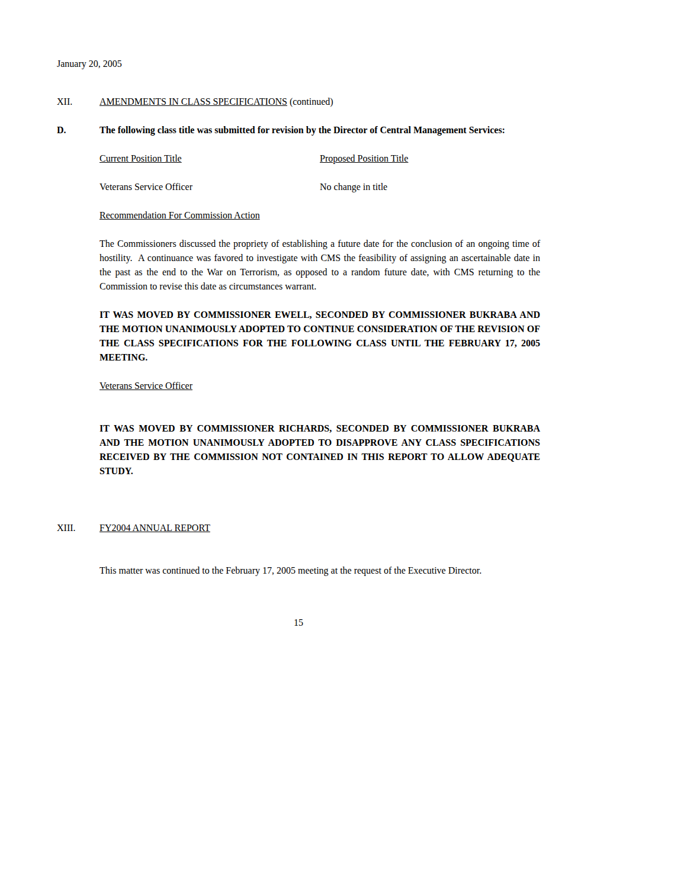January 20, 2005
XII.
AMENDMENTS IN CLASS SPECIFICATIONS (continued)
D.
The following class title was submitted for revision by the Director of Central Management Services:
| Current Position Title | Proposed Position Title |
| Veterans Service Officer | No change in title |
Recommendation For Commission Action
The Commissioners discussed the propriety of establishing a future date for the conclusion of an ongoing time of hostility. A continuance was favored to investigate with CMS the feasibility of assigning an ascertainable date in the past as the end to the War on Terrorism, as opposed to a random future date, with CMS returning to the Commission to revise this date as circumstances warrant.
IT WAS MOVED BY COMMISSIONER EWELL, SECONDED BY COMMISSIONER BUKRABA AND THE MOTION UNANIMOUSLY ADOPTED TO CONTINUE CONSIDERATION OF THE REVISION OF THE CLASS SPECIFICATIONS FOR THE FOLLOWING CLASS UNTIL THE FEBRUARY 17, 2005 MEETING.
Veterans Service Officer
IT WAS MOVED BY COMMISSIONER RICHARDS, SECONDED BY COMMISSIONER BUKRABA AND THE MOTION UNANIMOUSLY ADOPTED TO DISAPPROVE ANY CLASS SPECIFICATIONS RECEIVED BY THE COMMISSION NOT CONTAINED IN THIS REPORT TO ALLOW ADEQUATE STUDY.
XIII.
FY2004 ANNUAL REPORT
This matter was continued to the February 17, 2005 meeting at the request of the Executive Director.
15